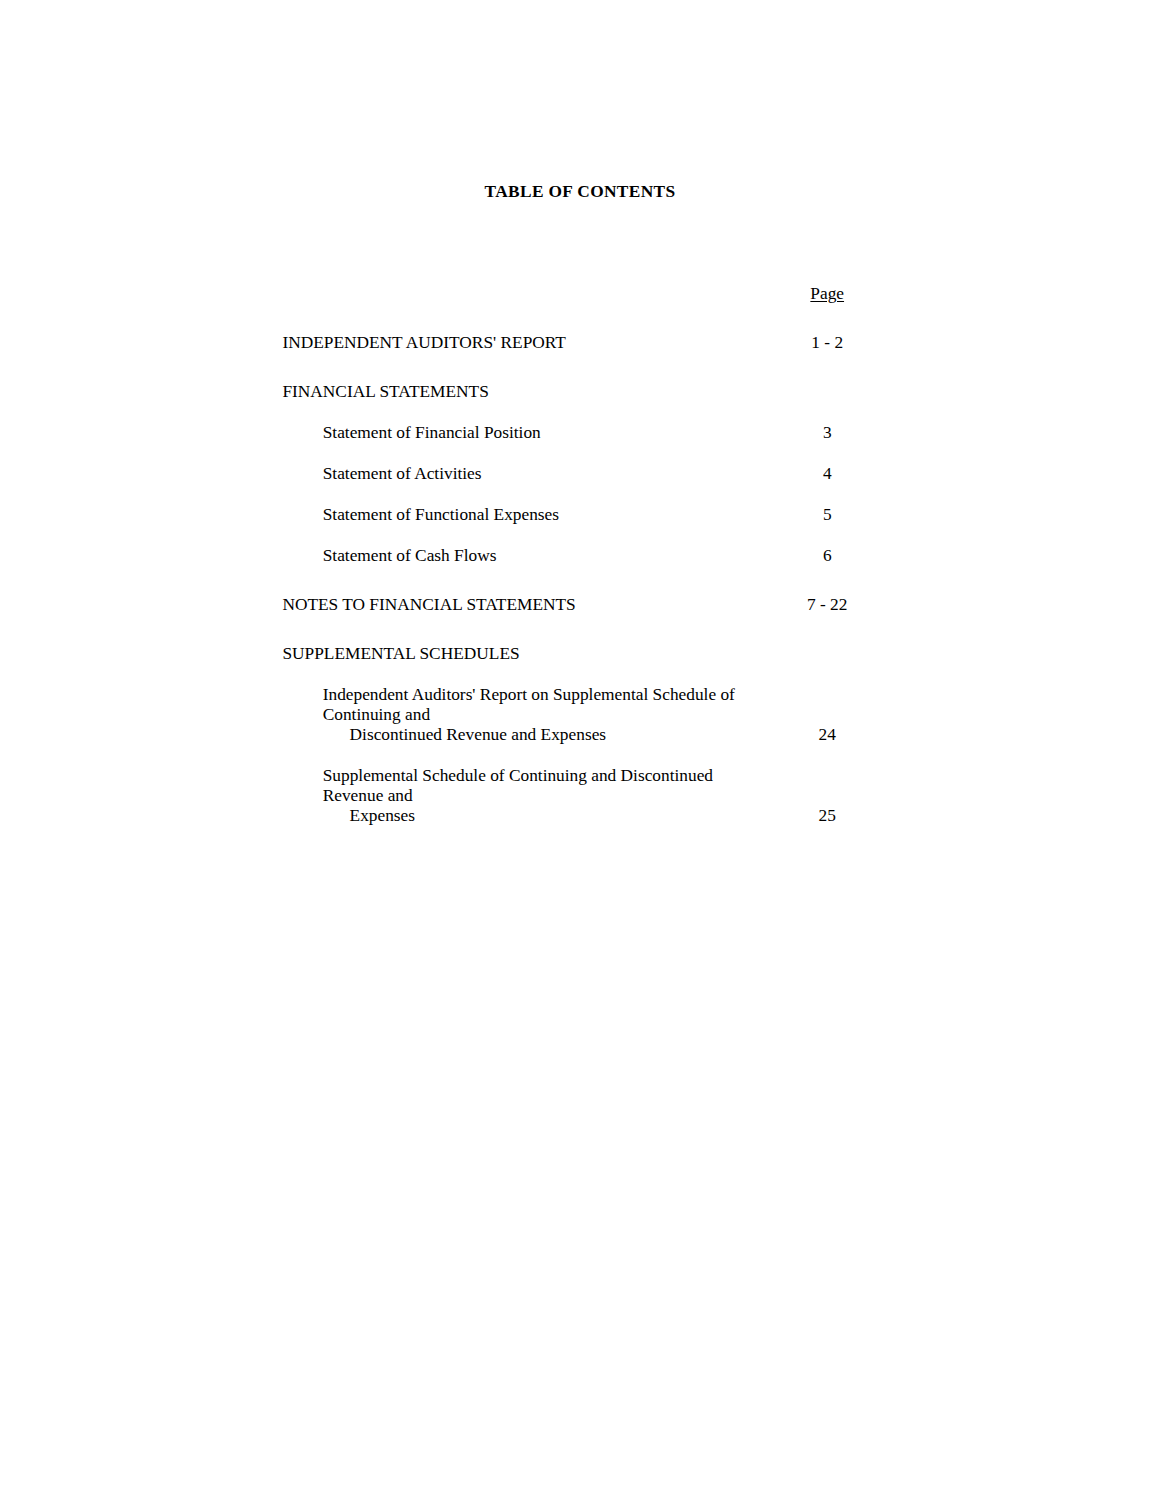TABLE OF CONTENTS
| | Page |
| INDEPENDENT AUDITORS' REPORT | 1 - 2 |
| FINANCIAL STATEMENTS | |
| Statement of Financial Position | 3 |
| Statement of Activities | 4 |
| Statement of Functional Expenses | 5 |
| Statement of Cash Flows | 6 |
| NOTES TO FINANCIAL STATEMENTS | 7 - 22 |
| SUPPLEMENTAL SCHEDULES | |
| Independent Auditors' Report on Supplemental Schedule of Continuing and Discontinued Revenue and Expenses | 24 |
| Supplemental Schedule of Continuing and Discontinued Revenue and Expenses | 25 |